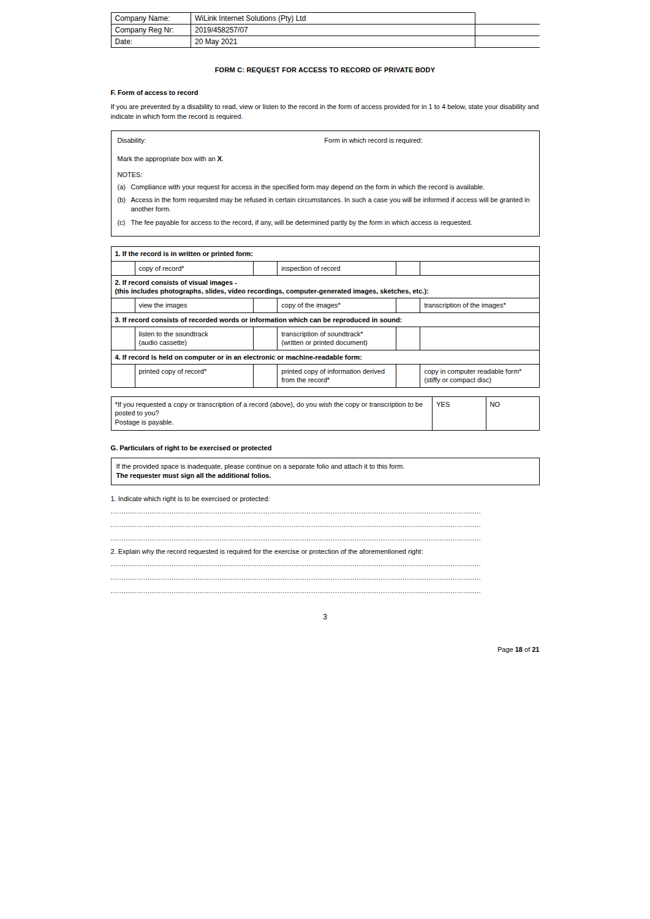| Company Name: | WiLink Internet Solutions (Pty) Ltd | |
| Company Reg Nr: | 2019/458257/07 | |
| Date: | 20 May 2021 | |
FORM C: REQUEST FOR ACCESS TO RECORD OF PRIVATE BODY
F. Form of access to record
If you are prevented by a disability to read, view or listen to the record in the form of access provided for in 1 to 4 below, state your disability and indicate in which form the record is required.
Disability: Form in which record is required:
Mark the appropriate box with an X.
NOTES:
(a) Compliance with your request for access in the specified form may depend on the form in which the record is available.
(b) Access in the form requested may be refused in certain circumstances. In such a case you will be informed if access will be granted in another form.
(c) The fee payable for access to the record, if any, will be determined partly by the form in which access is requested.
| 1. If the record is in written or printed form: |
| | copy of record* | | inspection of record | | |
| 2. If record consists of visual images - (this includes photographs, slides, video recordings, computer-generated images, sketches, etc.): |
| | view the images | | copy of the images* | | transcription of the images* |
| 3. If record consists of recorded words or information which can be reproduced in sound: |
| | listen to the soundtrack (audio cassette) | | transcription of soundtrack* (written or printed document) | | |
| 4. If record is held on computer or in an electronic or machine-readable form: |
| | printed copy of record* | | printed copy of information derived from the record* | | copy in computer readable form* (stiffy or compact disc) |
| *If you requested a copy or transcription of a record (above), do you wish the copy or transcription to be posted to you? Postage is payable. | YES | NO |
G. Particulars of right to be exercised or protected
If the provided space is inadequate, please continue on a separate folio and attach it to this form.
The requester must sign all the additional folios.
1. Indicate which right is to be exercised or protected:
..........................................................................................................................................................................
..........................................................................................................................................................................
..........................................................................................................................................................................
2. Explain why the record requested is required for the exercise or protection of the aforementioned right:
..........................................................................................................................................................................
..........................................................................................................................................................................
..........................................................................................................................................................................
3
Page 18 of 21